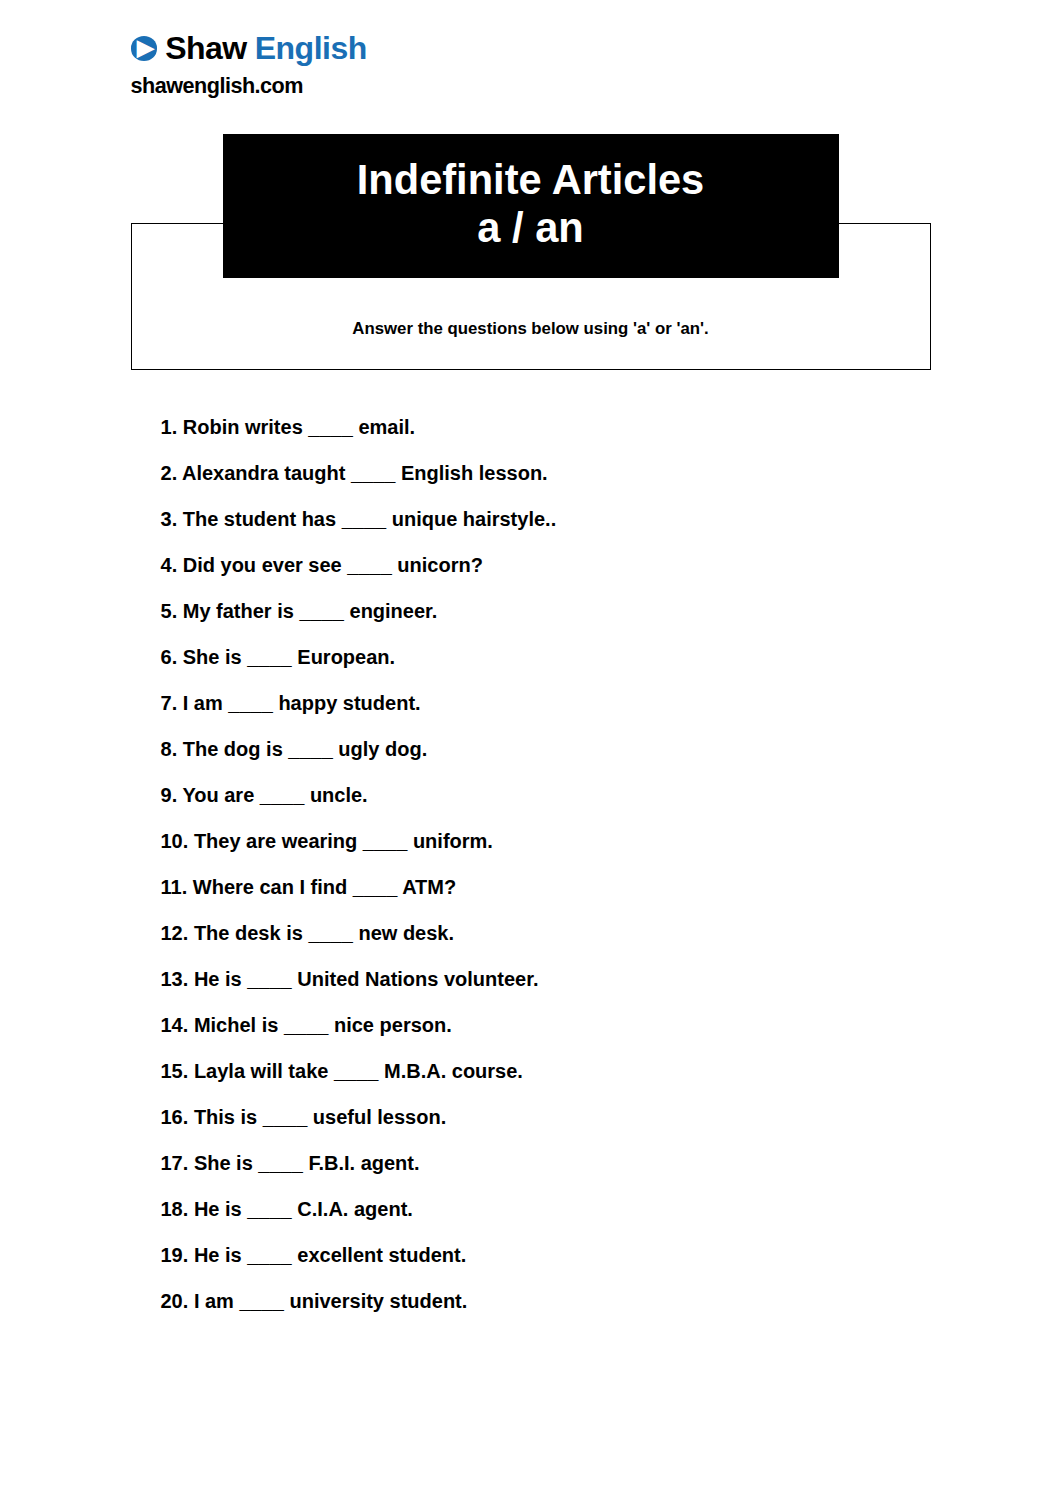▶Shaw English
shawenglish.com
Indefinite Articlesa / an
Answer the questions below using 'a' or 'an'.
Robin writes ____ email.
Alexandra taught ____ English lesson.
The student has ____ unique hairstyle..
Did you ever see ____ unicorn?
My father is ____ engineer.
She is ____ European.
I am ____ happy student.
The dog is ____ ugly dog.
You are ____ uncle.
They are wearing ____ uniform.
Where can I find ____ ATM?
The desk is ____ new desk.
He is ____ United Nations volunteer.
Michel is ____ nice person.
Layla will take ____ M.B.A. course.
This is ____ useful lesson.
She is ____ F.B.I. agent.
He is ____ C.I.A. agent.
He is ____ excellent student.
I am ____ university student.